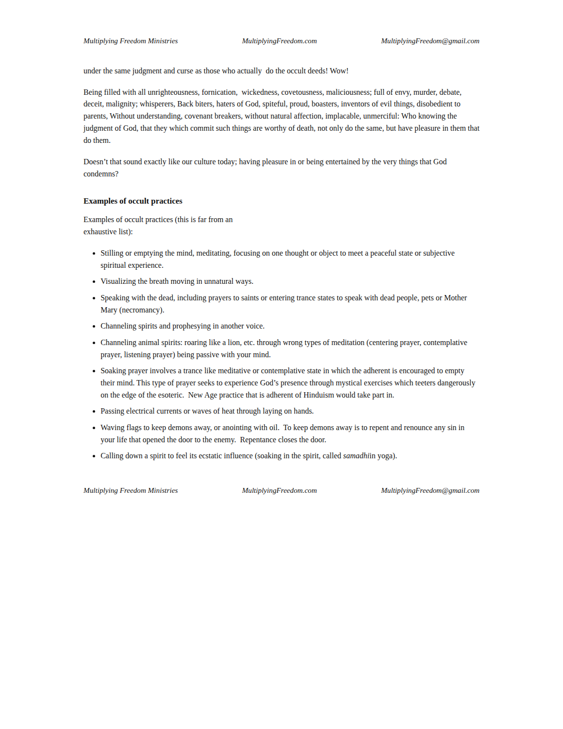Multiplying Freedom Ministries MultiplyingFreedom.com MultiplyingFreedom@gmail.com
under the same judgment and curse as those who actually do the occult deeds! Wow!
Being filled with all unrighteousness, fornication, wickedness, covetousness, maliciousness; full of envy, murder, debate, deceit, malignity; whisperers, Back biters, haters of God, spiteful, proud, boasters, inventors of evil things, disobedient to parents, Without understanding, covenant breakers, without natural affection, implacable, unmerciful: Who knowing the judgment of God, that they which commit such things are worthy of death, not only do the same, but have pleasure in them that do them.
Doesn’t that sound exactly like our culture today; having pleasure in or being entertained by the very things that God condemns?
Examples of occult practices
Examples of occult practices (this is far from an
exhaustive list):
Stilling or emptying the mind, meditating, focusing on one thought or object to meet a peaceful state or subjective spiritual experience.
Visualizing the breath moving in unnatural ways.
Speaking with the dead, including prayers to saints or entering trance states to speak with dead people, pets or Mother Mary (necromancy).
Channeling spirits and prophesying in another voice.
Channeling animal spirits: roaring like a lion, etc. through wrong types of meditation (centering prayer, contemplative prayer, listening prayer) being passive with your mind.
Soaking prayer involves a trance like meditative or contemplative state in which the adherent is encouraged to empty their mind. This type of prayer seeks to experience God’s presence through mystical exercises which teeters dangerously on the edge of the esoteric. New Age practice that is adherent of Hinduism would take part in.
Passing electrical currents or waves of heat through laying on hands.
Waving flags to keep demons away, or anointing with oil. To keep demons away is to repent and renounce any sin in your life that opened the door to the enemy. Repentance closes the door.
Calling down a spirit to feel its ecstatic influence (soaking in the spirit, called samadhiin yoga).
Multiplying Freedom Ministries MultiplyingFreedom.com MultiplyingFreedom@gmail.com